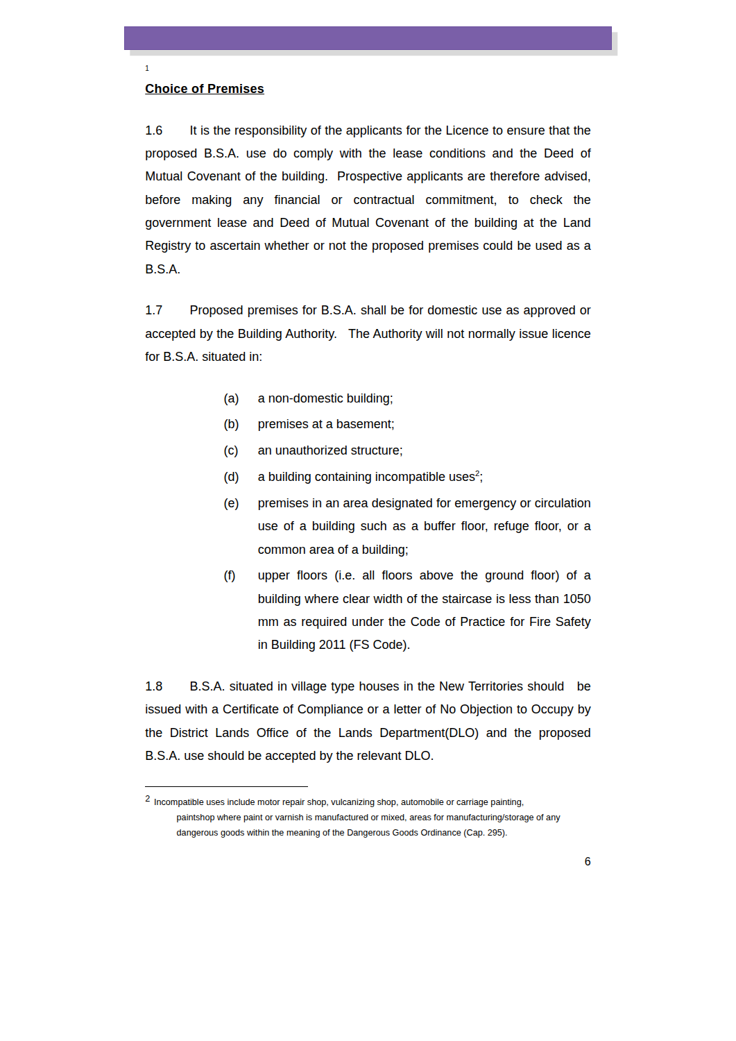1
Choice of Premises
1.6 It is the responsibility of the applicants for the Licence to ensure that the proposed B.S.A. use do comply with the lease conditions and the Deed of Mutual Covenant of the building. Prospective applicants are therefore advised, before making any financial or contractual commitment, to check the government lease and Deed of Mutual Covenant of the building at the Land Registry to ascertain whether or not the proposed premises could be used as a B.S.A.
1.7 Proposed premises for B.S.A. shall be for domestic use as approved or accepted by the Building Authority. The Authority will not normally issue licence for B.S.A. situated in:
(a) a non-domestic building;
(b) premises at a basement;
(c) an unauthorized structure;
(d) a building containing incompatible uses2;
(e) premises in an area designated for emergency or circulation use of a building such as a buffer floor, refuge floor, or a common area of a building;
(f) upper floors (i.e. all floors above the ground floor) of a building where clear width of the staircase is less than 1050 mm as required under the Code of Practice for Fire Safety in Building 2011 (FS Code).
1.8 B.S.A. situated in village type houses in the New Territories should be issued with a Certificate of Compliance or a letter of No Objection to Occupy by the District Lands Office of the Lands Department(DLO) and the proposed B.S.A. use should be accepted by the relevant DLO.
2 Incompatible uses include motor repair shop, vulcanizing shop, automobile or carriage painting, paintshop where paint or varnish is manufactured or mixed, areas for manufacturing/storage of any dangerous goods within the meaning of the Dangerous Goods Ordinance (Cap. 295).
6